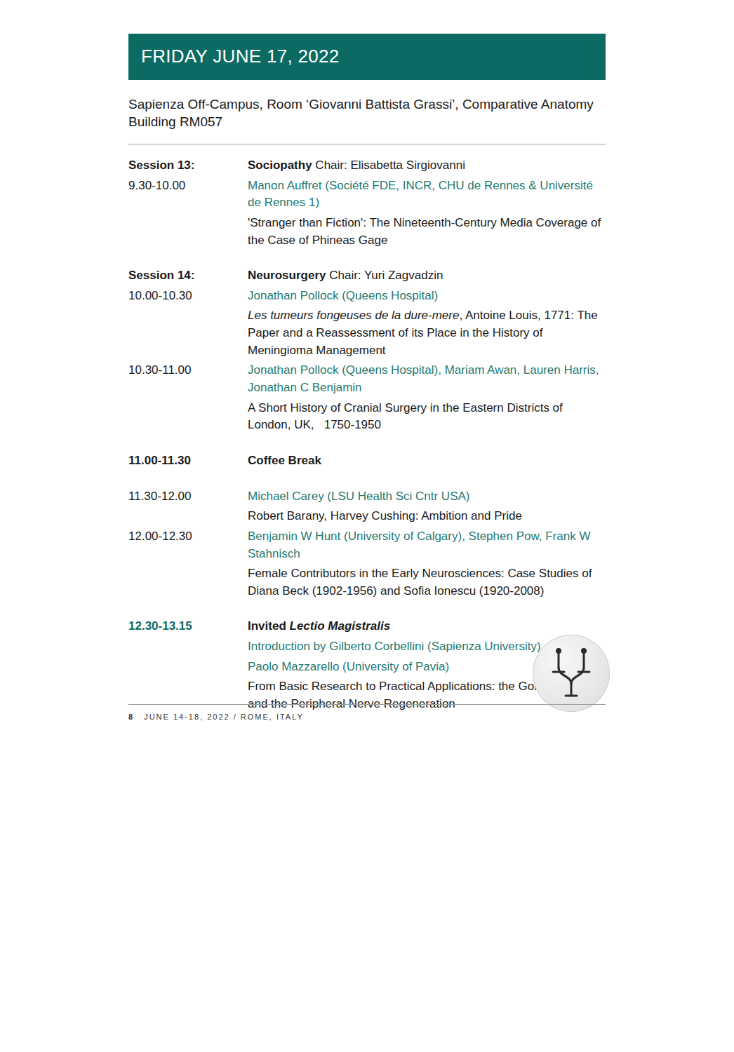FRIDAY JUNE 17, 2022
Sapienza Off-Campus, Room ‘Giovanni Battista Grassi’, Comparative Anatomy Building RM057
| Session 13: | Sociopathy Chair: Elisabetta Sirgiovanni |
| 9.30-10.00 | Manon Auffret (Société FDE, INCR, CHU de Rennes & Université de Rennes 1) |
| | 'Stranger than Fiction': The Nineteenth-Century Media Coverage of the Case of Phineas Gage |
| Session 14: | Neurosurgery Chair: Yuri Zagvadzin |
| 10.00-10.30 | Jonathan Pollock (Queens Hospital) |
| | Les tumeurs fongeuses de la dure-mere , Antoine Louis, 1771: The Paper and a Reassessment of its Place in the History of Meningioma Management |
| 10.30-11.00 | Jonathan Pollock (Queens Hospital), Mariam Awan, Lauren Harris, Jonathan C Benjamin |
| | A Short History of Cranial Surgery in the Eastern Districts of London, UK, 1750-1950 |
| 11.00-11.30 | Coffee Break |
| 11.30-12.00 | Michael Carey (LSU Health Sci Cntr USA) |
| | Robert Barany, Harvey Cushing: Ambition and Pride |
| 12.00-12.30 | Benjamin W Hunt (University of Calgary), Stephen Pow, Frank W Stahnisch |
| | Female Contributors in the Early Neurosciences: Case Studies of Diana Beck (1902-1956) and Sofia Ionescu (1920-2008) |
| 12.30-13.15 | Invited Lectio Magistralis |
| | Introduction by Gilberto Corbellini (Sapienza University) |
| | Paolo Mazzarello (University of Pavia) |
| | From Basic Research to Practical Applications: the Golgi School and the Peripheral Nerve Regeneration |
8 JUNE 14-18, 2022 / ROME, ITALY